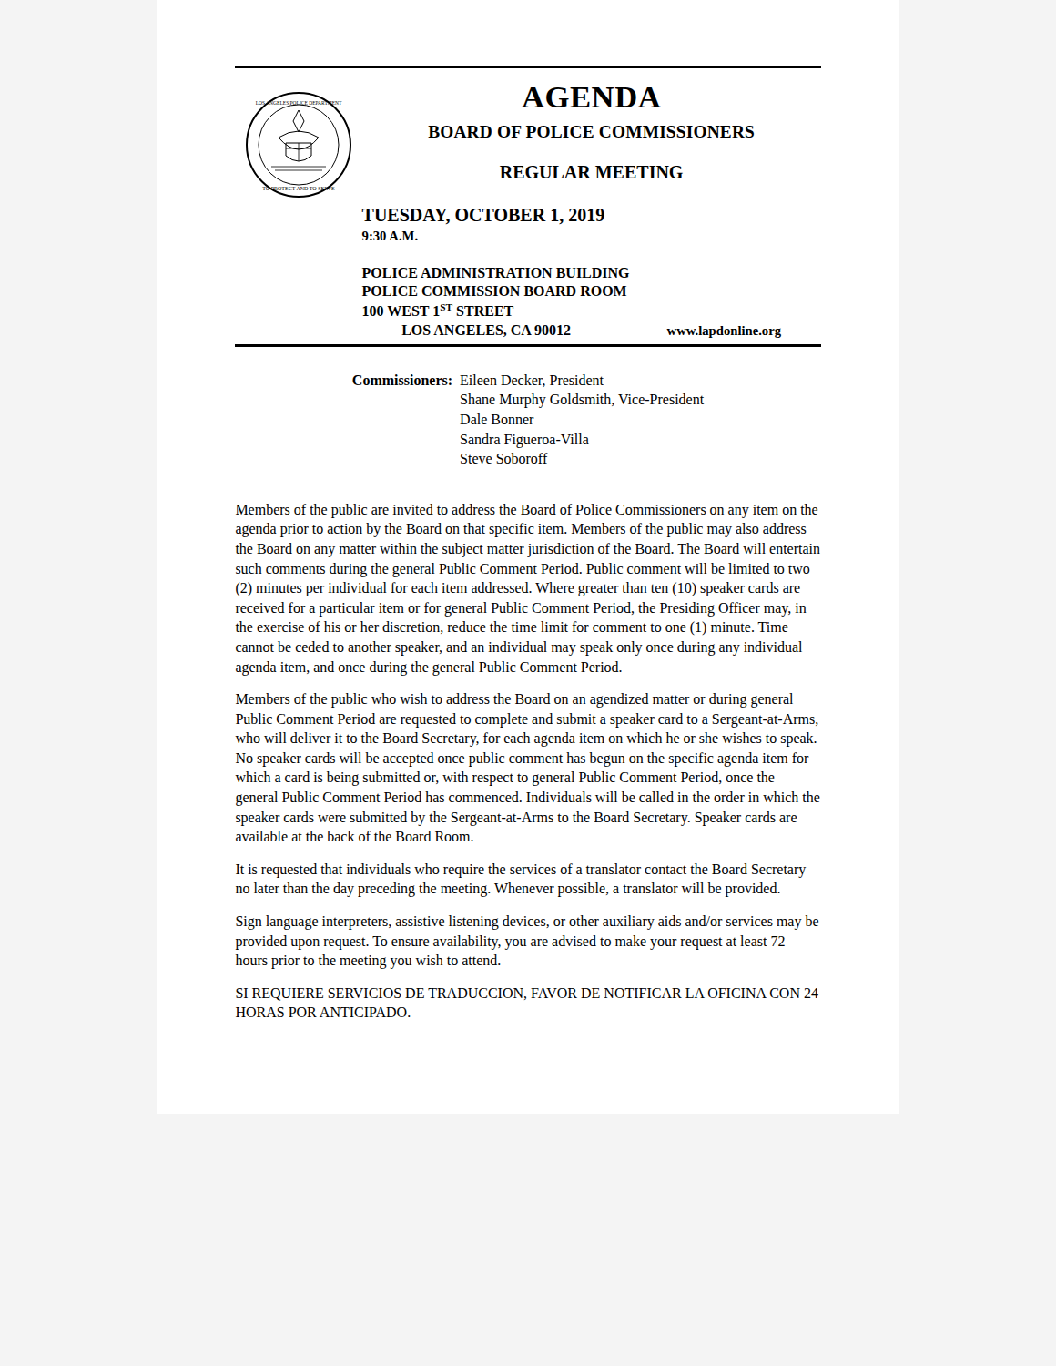LOS ANGELES POLICE DEPARTMENT TO PROTECT AND TO SERVE
AGENDA
BOARD OF POLICE COMMISSIONERS
REGULAR MEETING
TUESDAY, OCTOBER 1, 2019
9:30 A.M.
POLICE ADMINISTRATION BUILDING
POLICE COMMISSION BOARD ROOM
100 WEST 1ST STREET
LOS ANGELES, CA 90012 www.lapdonline.org
Commissioners:
Eileen Decker, President
Shane Murphy Goldsmith, Vice-President
Dale Bonner
Sandra Figueroa-Villa
Steve Soboroff
Members of the public are invited to address the Board of Police Commissioners on any item on the agenda prior to action by the Board on that specific item. Members of the public may also address the Board on any matter within the subject matter jurisdiction of the Board. The Board will entertain such comments during the general Public Comment Period. Public comment will be limited to two (2) minutes per individual for each item addressed. Where greater than ten (10) speaker cards are received for a particular item or for general Public Comment Period, the Presiding Officer may, in the exercise of his or her discretion, reduce the time limit for comment to one (1) minute. Time cannot be ceded to another speaker, and an individual may speak only once during any individual agenda item, and once during the general Public Comment Period.
Members of the public who wish to address the Board on an agendized matter or during general Public Comment Period are requested to complete and submit a speaker card to a Sergeant-at-Arms, who will deliver it to the Board Secretary, for each agenda item on which he or she wishes to speak. No speaker cards will be accepted once public comment has begun on the specific agenda item for which a card is being submitted or, with respect to general Public Comment Period, once the general Public Comment Period has commenced. Individuals will be called in the order in which the speaker cards were submitted by the Sergeant-at-Arms to the Board Secretary. Speaker cards are available at the back of the Board Room.
It is requested that individuals who require the services of a translator contact the Board Secretary no later than the day preceding the meeting. Whenever possible, a translator will be provided.
Sign language interpreters, assistive listening devices, or other auxiliary aids and/or services may be provided upon request. To ensure availability, you are advised to make your request at least 72 hours prior to the meeting you wish to attend.
SI REQUIERE SERVICIOS DE TRADUCCION, FAVOR DE NOTIFICAR LA OFICINA CON 24 HORAS POR ANTICIPADO.